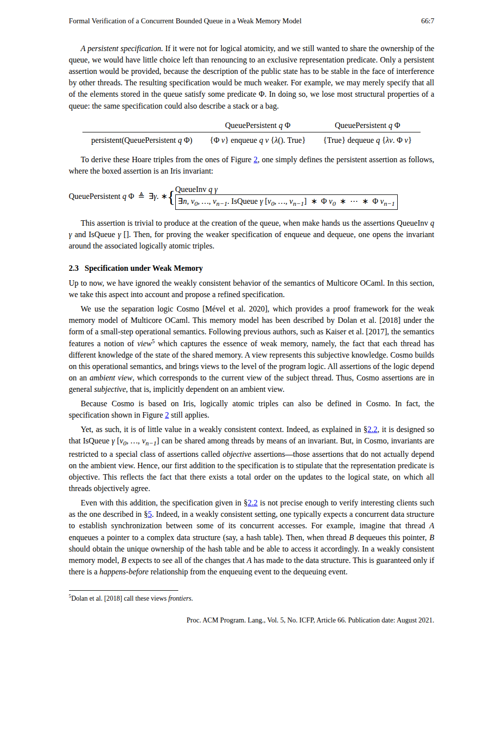Formal Verification of a Concurrent Bounded Queue in a Weak Memory Model 66:7
A persistent specification. If it were not for logical atomicity, and we still wanted to share the ownership of the queue, we would have little choice left than renouncing to an exclusive representation predicate. Only a persistent assertion would be provided, because the description of the public state has to be stable in the face of interference by other threads. The resulting specification would be much weaker. For example, we may merely specify that all of the elements stored in the queue satisfy some predicate Φ. In doing so, we lose most structural properties of a queue: the same specification could also describe a stack or a bag.
| | QueuePersistent q Φ | QueuePersistent q Φ |
| persistent(QueuePersistent q Φ) | {Φ v } enqueue q v { λ (). True} | {True} dequeue q { λv . Φ v } |
To derive these Hoare triples from the ones of Figure 2, one simply defines the persistent assertion as follows, where the boxed assertion is an Iris invariant:
QueuePersistent q Φ ≜ ∃γ. ∗{
QueueInv q γ
∃n, v0, …, vn−1. IsQueue γ [v0, …, vn−1] ∗ Φ v0 ∗ ⋯ ∗ Φ vn−1
This assertion is trivial to produce at the creation of the queue, when make hands us the assertions QueueInv q γ and IsQueue γ []. Then, for proving the weaker specification of enqueue and dequeue, one opens the invariant around the associated logically atomic triples.
2.3 Specification under Weak Memory
Up to now, we have ignored the weakly consistent behavior of the semantics of Multicore OCaml. In this section, we take this aspect into account and propose a refined specification.
We use the separation logic Cosmo [Mével et al. 2020], which provides a proof framework for the weak memory model of Multicore OCaml. This memory model has been described by Dolan et al. [2018] under the form of a small-step operational semantics. Following previous authors, such as Kaiser et al. [2017], the semantics features a notion of view5 which captures the essence of weak memory, namely, the fact that each thread has different knowledge of the state of the shared memory. A view represents this subjective knowledge. Cosmo builds on this operational semantics, and brings views to the level of the program logic. All assertions of the logic depend on an ambient view, which corresponds to the current view of the subject thread. Thus, Cosmo assertions are in general subjective, that is, implicitly dependent on an ambient view.
Because Cosmo is based on Iris, logically atomic triples can also be defined in Cosmo. In fact, the specification shown in Figure 2 still applies.
Yet, as such, it is of little value in a weakly consistent context. Indeed, as explained in §2.2, it is designed so that IsQueue γ [v0, …, vn−1] can be shared among threads by means of an invariant. But, in Cosmo, invariants are restricted to a special class of assertions called objective assertions—those assertions that do not actually depend on the ambient view. Hence, our first addition to the specification is to stipulate that the representation predicate is objective. This reflects the fact that there exists a total order on the updates to the logical state, on which all threads objectively agree.
Even with this addition, the specification given in §2.2 is not precise enough to verify interesting clients such as the one described in §5. Indeed, in a weakly consistent setting, one typically expects a concurrent data structure to establish synchronization between some of its concurrent accesses. For example, imagine that thread A enqueues a pointer to a complex data structure (say, a hash table). Then, when thread B dequeues this pointer, B should obtain the unique ownership of the hash table and be able to access it accordingly. In a weakly consistent memory model, B expects to see all of the changes that A has made to the data structure. This is guaranteed only if there is a happens-before relationship from the enqueuing event to the dequeuing event.
5Dolan et al. [2018] call these views frontiers.
Proc. ACM Program. Lang., Vol. 5, No. ICFP, Article 66. Publication date: August 2021.